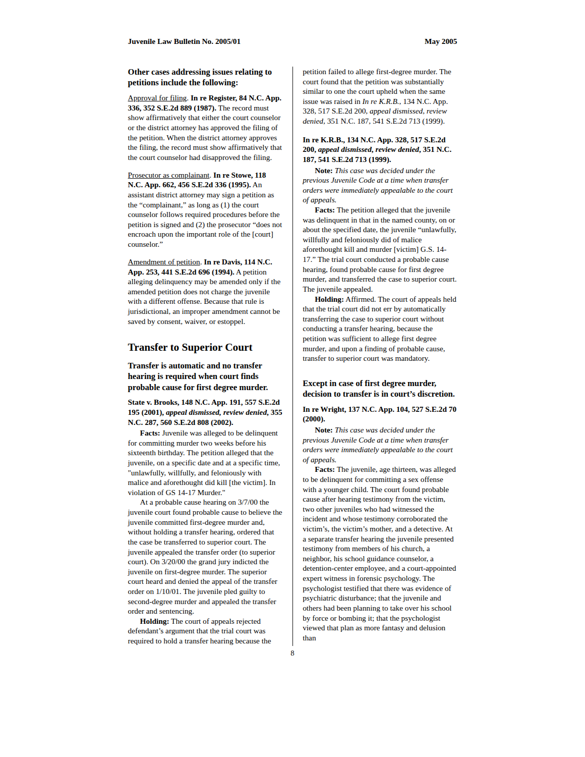Juvenile Law Bulletin No. 2005/01 May 2005
Other cases addressing issues relating to petitions include the following:
Approval for filing. In re Register, 84 N.C. App. 336, 352 S.E.2d 889 (1987). The record must show affirmatively that either the court counselor or the district attorney has approved the filing of the petition. When the district attorney approves the filing, the record must show affirmatively that the court counselor had disapproved the filing.
Prosecutor as complainant. In re Stowe, 118 N.C. App. 662, 456 S.E.2d 336 (1995). An assistant district attorney may sign a petition as the “complainant,” as long as (1) the court counselor follows required procedures before the petition is signed and (2) the prosecutor “does not encroach upon the important role of the [court] counselor.”
Amendment of petition. In re Davis, 114 N.C. App. 253, 441 S.E.2d 696 (1994). A petition alleging delinquency may be amended only if the amended petition does not charge the juvenile with a different offense. Because that rule is jurisdictional, an improper amendment cannot be saved by consent, waiver, or estoppel.
Transfer to Superior Court
Transfer is automatic and no transfer hearing is required when court finds probable cause for first degree murder.
State v. Brooks, 148 N.C. App. 191, 557 S.E.2d 195 (2001), appeal dismissed, review denied, 355 N.C. 287, 560 S.E.2d 808 (2002).
Facts: Juvenile was alleged to be delinquent for committing murder two weeks before his sixteenth birthday. The petition alleged that the juvenile, on a specific date and at a specific time, "unlawfully, willfully, and feloniously with malice and aforethought did kill [the victim]. In violation of GS 14-17 Murder."
At a probable cause hearing on 3/7/00 the juvenile court found probable cause to believe the juvenile committed first-degree murder and, without holding a transfer hearing, ordered that the case be transferred to superior court. The juvenile appealed the transfer order (to superior court). On 3/20/00 the grand jury indicted the juvenile on first-degree murder. The superior court heard and denied the appeal of the transfer order on 1/10/01. The juvenile pled guilty to second-degree murder and appealed the transfer order and sentencing.
Holding: The court of appeals rejected defendant’s argument that the trial court was required to hold a transfer hearing because the petition failed to allege first-degree murder. The court found that the petition was substantially similar to one the court upheld when the same issue was raised in In re K.R.B., 134 N.C. App. 328, 517 S.E.2d 200, appeal dismissed, review denied, 351 N.C. 187, 541 S.E.2d 713 (1999).
In re K.R.B., 134 N.C. App. 328, 517 S.E.2d 200, appeal dismissed, review denied, 351 N.C. 187, 541 S.E.2d 713 (1999).
Note: This case was decided under the previous Juvenile Code at a time when transfer orders were immediately appealable to the court of appeals.
Facts: The petition alleged that the juvenile was delinquent in that in the named county, on or about the specified date, the juvenile “unlawfully, willfully and feloniously did of malice aforethought kill and murder [victim] G.S. 14-17.” The trial court conducted a probable cause hearing, found probable cause for first degree murder, and transferred the case to superior court. The juvenile appealed.
Holding: Affirmed. The court of appeals held that the trial court did not err by automatically transferring the case to superior court without conducting a transfer hearing, because the petition was sufficient to allege first degree murder, and upon a finding of probable cause, transfer to superior court was mandatory.
Except in case of first degree murder, decision to transfer is in court’s discretion.
In re Wright, 137 N.C. App. 104, 527 S.E.2d 70 (2000).
Note: This case was decided under the previous Juvenile Code at a time when transfer orders were immediately appealable to the court of appeals.
Facts: The juvenile, age thirteen, was alleged to be delinquent for committing a sex offense with a younger child. The court found probable cause after hearing testimony from the victim, two other juveniles who had witnessed the incident and whose testimony corroborated the victim’s, the victim’s mother, and a detective. At a separate transfer hearing the juvenile presented testimony from members of his church, a neighbor, his school guidance counselor, a detention-center employee, and a court-appointed expert witness in forensic psychology. The psychologist testified that there was evidence of psychiatric disturbance; that the juvenile and others had been planning to take over his school by force or bombing it; that the psychologist viewed that plan as more fantasy and delusion than
8